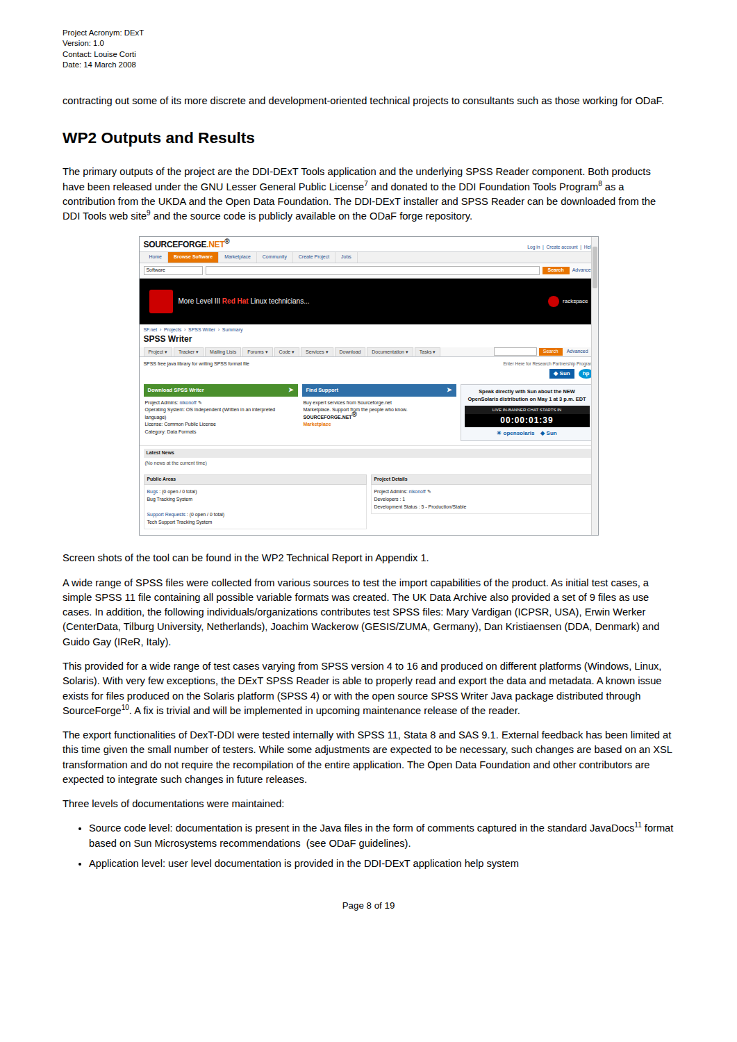Project Acronym: DExT
Version: 1.0
Contact: Louise Corti
Date: 14 March 2008
contracting out some of its more discrete and development-oriented technical projects to consultants such as those working for ODaF.
WP2 Outputs and Results
The primary outputs of the project are the DDI-DExT Tools application and the underlying SPSS Reader component. Both products have been released under the GNU Lesser General Public License7 and donated to the DDI Foundation Tools Program8 as a contribution from the UKDA and the Open Data Foundation. The DDI-DExT installer and SPSS Reader can be downloaded from the DDI Tools web site9 and the source code is publicly available on the ODaF forge repository.
SOURCEFORGE.NET®
Log in | Create account | Help
Home Browse Software Marketplace Community Create Project Jobs
Software
Search
Advanced
More Level III Red Hat Linux technicians...
rackspace
SF.net › Projects › SPSS Writer › Summary
SPSS Writer
Project ▾ Tracker ▾ Mailing Lists Forums ▾ Code ▾ Services ▾ Download Documentation ▾ Tasks ▾
Search
Advanced
SPSS free java library for writing SPSS format file
Enter Here for Research Partnership Program
◆ Sun
hp
Download SPSS Writer➤
Project Admins: nikonoff ✎
Operating System: OS Independent (Written in an interpreted language)
License: Common Public License
Category: Data Formats
Find Support➤
Buy expert services from Sourceforge.net
Marketplace. Support from the people who know.
SOURCEFORGE.NET®
Marketplace
Speak directly with Sun about the NEW OpenSolaris distribution on May 1 at 3 p.m. EDT
LIVE IN-BANNER CHAT STARTS IN
00:00:01:39
✳ opensolaris ◆ Sun
Latest News
(No news at the current time)
Public Areas
Bugs : (0 open / 0 total)
Bug Tracking System
Support Requests : (0 open / 0 total)
Tech Support Tracking System
Project Details
Project Admins: nikonoff ✎
Developers : 1
Development Status : 5 - Production/Stable
Screen shots of the tool can be found in the WP2 Technical Report in Appendix 1.
A wide range of SPSS files were collected from various sources to test the import capabilities of the product. As initial test cases, a simple SPSS 11 file containing all possible variable formats was created. The UK Data Archive also provided a set of 9 files as use cases. In addition, the following individuals/organizations contributes test SPSS files: Mary Vardigan (ICPSR, USA), Erwin Werker (CenterData, Tilburg University, Netherlands), Joachim Wackerow (GESIS/ZUMA, Germany), Dan Kristiaensen (DDA, Denmark) and Guido Gay (IReR, Italy).
This provided for a wide range of test cases varying from SPSS version 4 to 16 and produced on different platforms (Windows, Linux, Solaris). With very few exceptions, the DExT SPSS Reader is able to properly read and export the data and metadata. A known issue exists for files produced on the Solaris platform (SPSS 4) or with the open source SPSS Writer Java package distributed through SourceForge10. A fix is trivial and will be implemented in upcoming maintenance release of the reader.
The export functionalities of DexT-DDI were tested internally with SPSS 11, Stata 8 and SAS 9.1. External feedback has been limited at this time given the small number of testers. While some adjustments are expected to be necessary, such changes are based on an XSL transformation and do not require the recompilation of the entire application. The Open Data Foundation and other contributors are expected to integrate such changes in future releases.
Three levels of documentations were maintained:
Source code level: documentation is present in the Java files in the form of comments captured in the standard JavaDocs11 format based on Sun Microsystems recommendations (see ODaF guidelines).
Application level: user level documentation is provided in the DDI-DExT application help system
Page 8 of 19